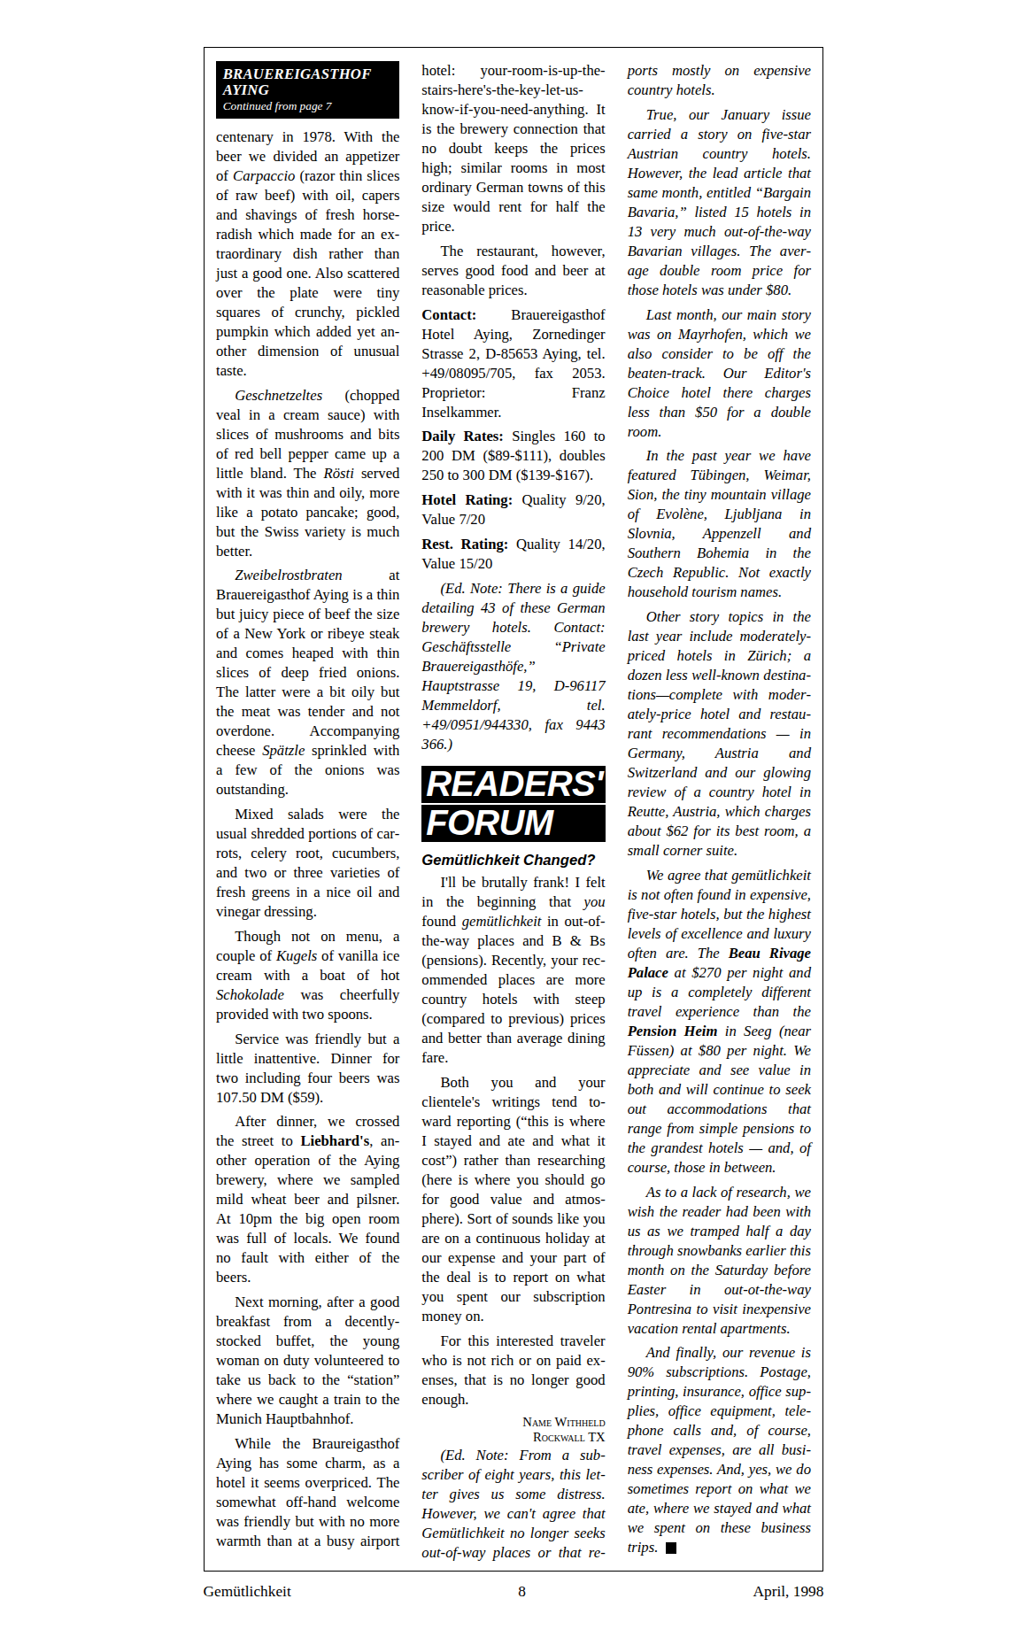BRAUEREIGASTHOF AYING
Continued from page 7
centenary in 1978. With the beer we divided an appetizer of Carpaccio (razor thin slices of raw beef) with oil, capers and shavings of fresh horseradish which made for an extraordinary dish rather than just a good one. Also scattered over the plate were tiny squares of crunchy, pickled pumpkin which added yet another dimension of unusual taste.
Geschnetzeltes (chopped veal in a cream sauce) with slices of mushrooms and bits of red bell pepper came up a little bland. The Rösti served with it was thin and oily, more like a potato pancake; good, but the Swiss variety is much better.
Zweibelrostbraten at Brauereigasthof Aying is a thin but juicy piece of beef the size of a New York or ribeye steak and comes heaped with thin slices of deep fried onions. The latter were a bit oily but the meat was tender and not overdone. Accompanying cheese Spätzle sprinkled with a few of the onions was outstanding.
Mixed salads were the usual shredded portions of carrots, celery root, cucumbers, and two or three varieties of fresh greens in a nice oil and vinegar dressing.
Though not on menu, a couple of Kugels of vanilla ice cream with a boat of hot Schokolade was cheerfully provided with two spoons.
Service was friendly but a little inattentive. Dinner for two including four beers was 107.50 DM ($59).
After dinner, we crossed the street to Liebhard's, another operation of the Aying brewery, where we sampled mild wheat beer and pilsner. At 10pm the big open room was full of locals. We found no fault with either of the beers.
Next morning, after a good breakfast from a decently-stocked buffet, the young woman on duty volunteered to take us back to the “station” where we caught a train to the Munich Hauptbahnhof.
While the Braureigasthof Aying has some charm, as a hotel it seems overpriced. The somewhat off-hand welcome was friendly but with no more warmth than at a busy airport hotel: your-room-is-up-the-stairs-here's-the-key-let-us-know-if-you-need-anything. It is the brewery connection that no doubt keeps the prices high; similar rooms in most ordinary German towns of this size would rent for half the price.
The restaurant, however, serves good food and beer at reasonable prices.
Contact: Brauereigasthof Hotel Aying, Zornedinger Strasse 2, D-85653 Aying, tel. +49/08095/705, fax 2053. Proprietor: Franz Inselkammer.
Daily Rates: Singles 160 to 200 DM ($89-$111), doubles 250 to 300 DM ($139-$167).
Hotel Rating: Quality 9/20, Value 7/20
Rest. Rating: Quality 14/20, Value 15/20
(Ed. Note: There is a guide detailing 43 of these German brewery hotels. Contact: Geschäftsstelle “Private Brauereigasthöfe,” Hauptstrasse 19, D-96117 Memmeldorf, tel. +49/0951/944330, fax 9443 366.)
READERS' FORUM
Gemütlichkeit Changed?
I'll be brutally frank! I felt in the beginning that you found gemütlichkeit in out-of-the-way places and B & Bs (pensions). Recently, your recommended places are more country hotels with steep (compared to previous) prices and better than average dining fare.
Both you and your clientele's writings tend toward reporting (“this is where I stayed and ate and what it cost”) rather than researching (here is where you should go for good value and atmosphere). Sort of sounds like you are on a continuous holiday at our expense and your part of the deal is to report on what you spent our subscription money on.
For this interested traveler who is not rich or on paid exenses, that is no longer good enough.
Name Withheld
Rockwall TX
(Ed. Note: From a subscriber of eight years, this letter gives us some distress. However, we can't agree that Gemütlichkeit no longer seeks out-of-way places or that reports mostly on expensive country hotels.
True, our January issue carried a story on five-star Austrian country hotels. However, the lead article that same month, entitled “Bargain Bavaria,” listed 15 hotels in 13 very much out-of-the-way Bavarian villages. The average double room price for those hotels was under $80.
Last month, our main story was on Mayrhofen, which we also consider to be off the beaten-track. Our Editor's Choice hotel there charges less than $50 for a double room.
In the past year we have featured Tübingen, Weimar, Sion, the tiny mountain village of Evolène, Ljubljana in Slovnia, Appenzell and Southern Bohemia in the Czech Republic. Not exactly household tourism names.
Other story topics in the last year include moderately-priced hotels in Zürich; a dozen less well-known destinations—complete with moderately-price hotel and restaurant recommendations — in Germany, Austria and Switzerland and our glowing review of a country hotel in Reutte, Austria, which charges about $62 for its best room, a small corner suite.
We agree that gemütlichkeit is not often found in expensive, five-star hotels, but the highest levels of excellence and luxury often are. The Beau Rivage Palace at $270 per night and up is a completely different travel experience than the Pension Heim in Seeg (near Füssen) at $80 per night. We appreciate and see value in both and will continue to seek out accommodations that range from simple pensions to the grandest hotels — and, of course, those in between.
As to a lack of research, we wish the reader had been with us as we tramped half a day through snowbanks earlier this month on the Saturday before Easter in out-ot-the-way Pontresina to visit inexpensive vacation rental apartments.
And finally, our revenue is 90% subscriptions. Postage, printing, insurance, office supplies, office equipment, telephone calls and, of course, travel expenses, are all business expenses. And, yes, we do sometimes report on what we ate, where we stayed and what we spent on these business trips.
Gemütlichkeit
8
April, 1998